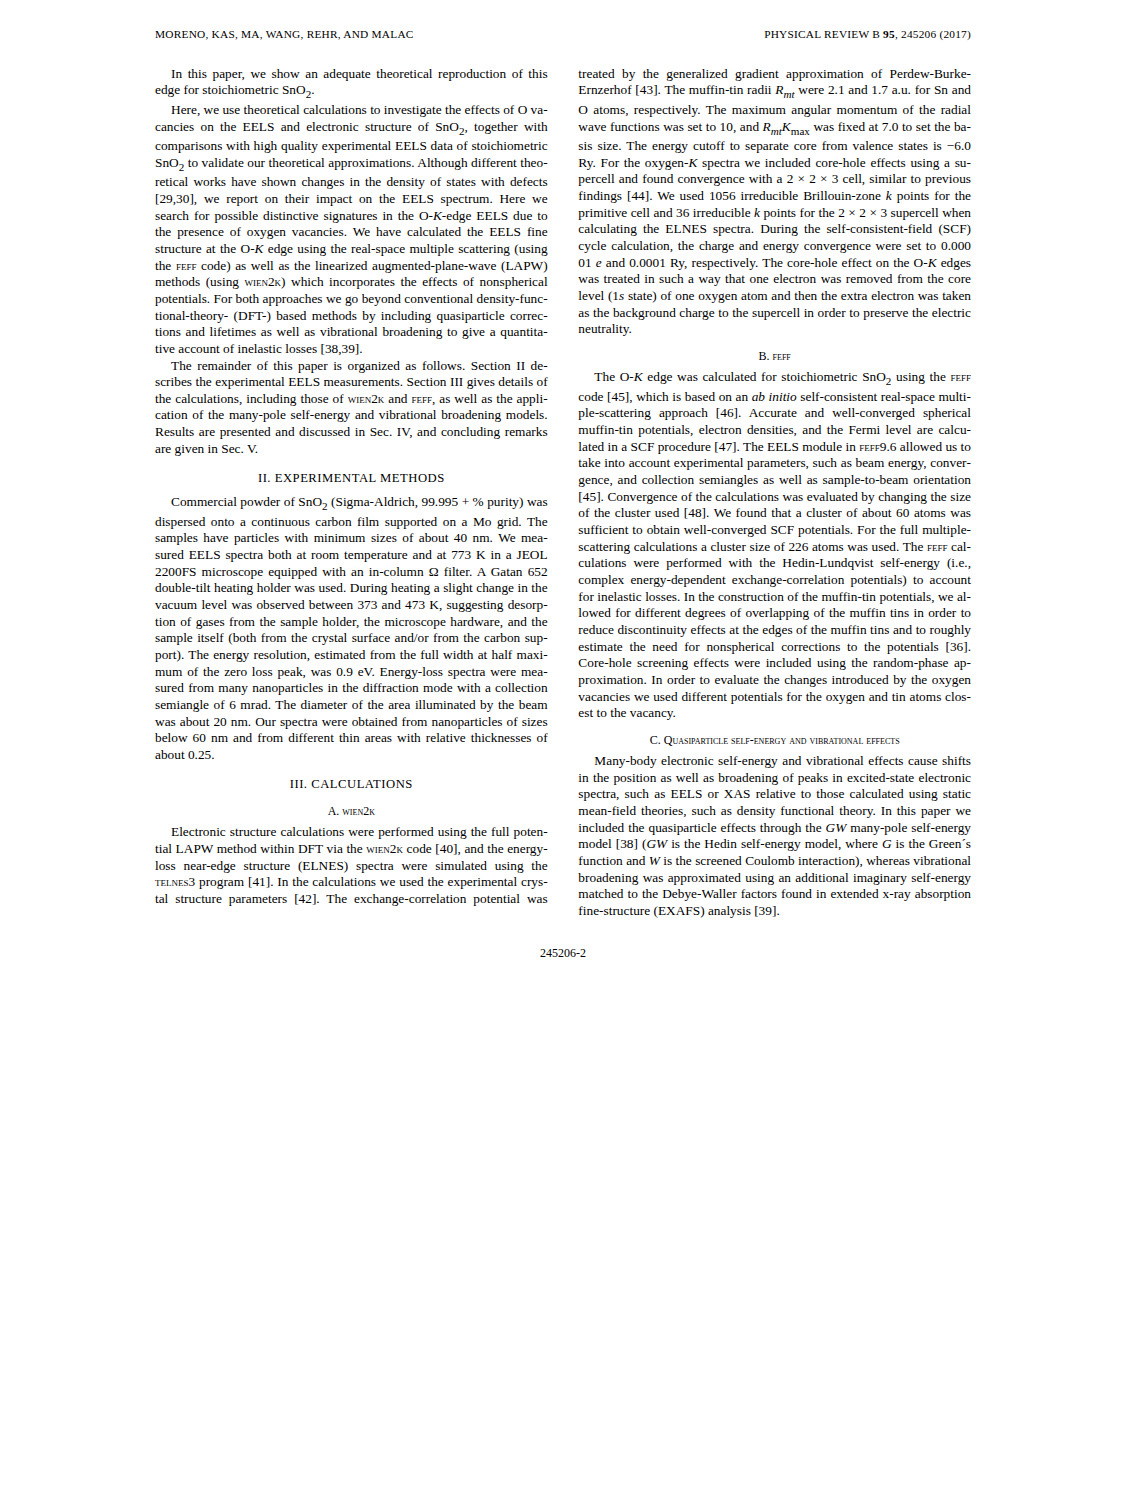Moreno, Kas, Ma, Wang, Rehr, and Malac Physical Review B 95, 245206 (2017)
In this paper, we show an adequate theoretical reproduction of this edge for stoichiometric SnO2.
Here, we use theoretical calculations to investigate the effects of O vacancies on the EELS and electronic structure of SnO2, together with comparisons with high quality experimental EELS data of stoichiometric SnO2 to validate our theoretical approximations. Although different theoretical works have shown changes in the density of states with defects [29,30], we report on their impact on the EELS spectrum. Here we search for possible distinctive signatures in the O-K-edge EELS due to the presence of oxygen vacancies. We have calculated the EELS fine structure at the O-K edge using the real-space multiple scattering (using the feff code) as well as the linearized augmented-plane-wave (LAPW) methods (using wien2k) which incorporates the effects of nonspherical potentials. For both approaches we go beyond conventional density-functional-theory- (DFT-) based methods by including quasiparticle corrections and lifetimes as well as vibrational broadening to give a quantitative account of inelastic losses [38,39].
The remainder of this paper is organized as follows. Section II describes the experimental EELS measurements. Section III gives details of the calculations, including those of wien2k and feff, as well as the application of the many-pole self-energy and vibrational broadening models. Results are presented and discussed in Sec. IV, and concluding remarks are given in Sec. V.
II. Experimental Methods
Commercial powder of SnO2 (Sigma-Aldrich, 99.995 + % purity) was dispersed onto a continuous carbon film supported on a Mo grid. The samples have particles with minimum sizes of about 40 nm. We measured EELS spectra both at room temperature and at 773 K in a JEOL 2200FS microscope equipped with an in-column Ω filter. A Gatan 652 double-tilt heating holder was used. During heating a slight change in the vacuum level was observed between 373 and 473 K, suggesting desorption of gases from the sample holder, the microscope hardware, and the sample itself (both from the crystal surface and/or from the carbon support). The energy resolution, estimated from the full width at half maximum of the zero loss peak, was 0.9 eV. Energy-loss spectra were measured from many nanoparticles in the diffraction mode with a collection semiangle of 6 mrad. The diameter of the area illuminated by the beam was about 20 nm. Our spectra were obtained from nanoparticles of sizes below 60 nm and from different thin areas with relative thicknesses of about 0.25.
III. Calculations
A. wien2k
Electronic structure calculations were performed using the full potential LAPW method within DFT via the wien2k code [40], and the energy-loss near-edge structure (ELNES) spectra were simulated using the telnes3 program [41]. In the calculations we used the experimental crystal structure parameters [42]. The exchange-correlation potential was treated by the generalized gradient approximation of Perdew-Burke-Ernzerhof [43]. The muffin-tin radii Rmt were 2.1 and 1.7 a.u. for Sn and O atoms, respectively. The maximum angular momentum of the radial wave functions was set to 10, and RmtKmax was fixed at 7.0 to set the basis size. The energy cutoff to separate core from valence states is −6.0 Ry. For the oxygen-K spectra we included core-hole effects using a supercell and found convergence with a 2 × 2 × 3 cell, similar to previous findings [44]. We used 1056 irreducible Brillouin-zone k points for the primitive cell and 36 irreducible k points for the 2 × 2 × 3 supercell when calculating the ELNES spectra. During the self-consistent-field (SCF) cycle calculation, the charge and energy convergence were set to 0.000 01 e and 0.0001 Ry, respectively. The core-hole effect on the O-K edges was treated in such a way that one electron was removed from the core level (1s state) of one oxygen atom and then the extra electron was taken as the background charge to the supercell in order to preserve the electric neutrality.
B. feff
The O-K edge was calculated for stoichiometric SnO2 using the feff code [45], which is based on an ab initio self-consistent real-space multiple-scattering approach [46]. Accurate and well-converged spherical muffin-tin potentials, electron densities, and the Fermi level are calculated in a SCF procedure [47]. The EELS module in feff9.6 allowed us to take into account experimental parameters, such as beam energy, convergence, and collection semiangles as well as sample-to-beam orientation [45]. Convergence of the calculations was evaluated by changing the size of the cluster used [48]. We found that a cluster of about 60 atoms was sufficient to obtain well-converged SCF potentials. For the full multiple-scattering calculations a cluster size of 226 atoms was used. The feff calculations were performed with the Hedin-Lundqvist self-energy (i.e., complex energy-dependent exchange-correlation potentials) to account for inelastic losses. In the construction of the muffin-tin potentials, we allowed for different degrees of overlapping of the muffin tins in order to reduce discontinuity effects at the edges of the muffin tins and to roughly estimate the need for nonspherical corrections to the potentials [36]. Core-hole screening effects were included using the random-phase approximation. In order to evaluate the changes introduced by the oxygen vacancies we used different potentials for the oxygen and tin atoms closest to the vacancy.
C. Quasiparticle self-energy and vibrational effects
Many-body electronic self-energy and vibrational effects cause shifts in the position as well as broadening of peaks in excited-state electronic spectra, such as EELS or XAS relative to those calculated using static mean-field theories, such as density functional theory. In this paper we included the quasiparticle effects through the GW many-pole self-energy model [38] (GW is the Hedin self-energy model, where G is the Green´s function and W is the screened Coulomb interaction), whereas vibrational broadening was approximated using an additional imaginary self-energy matched to the Debye-Waller factors found in extended x-ray absorption fine-structure (EXAFS) analysis [39].
245206-2